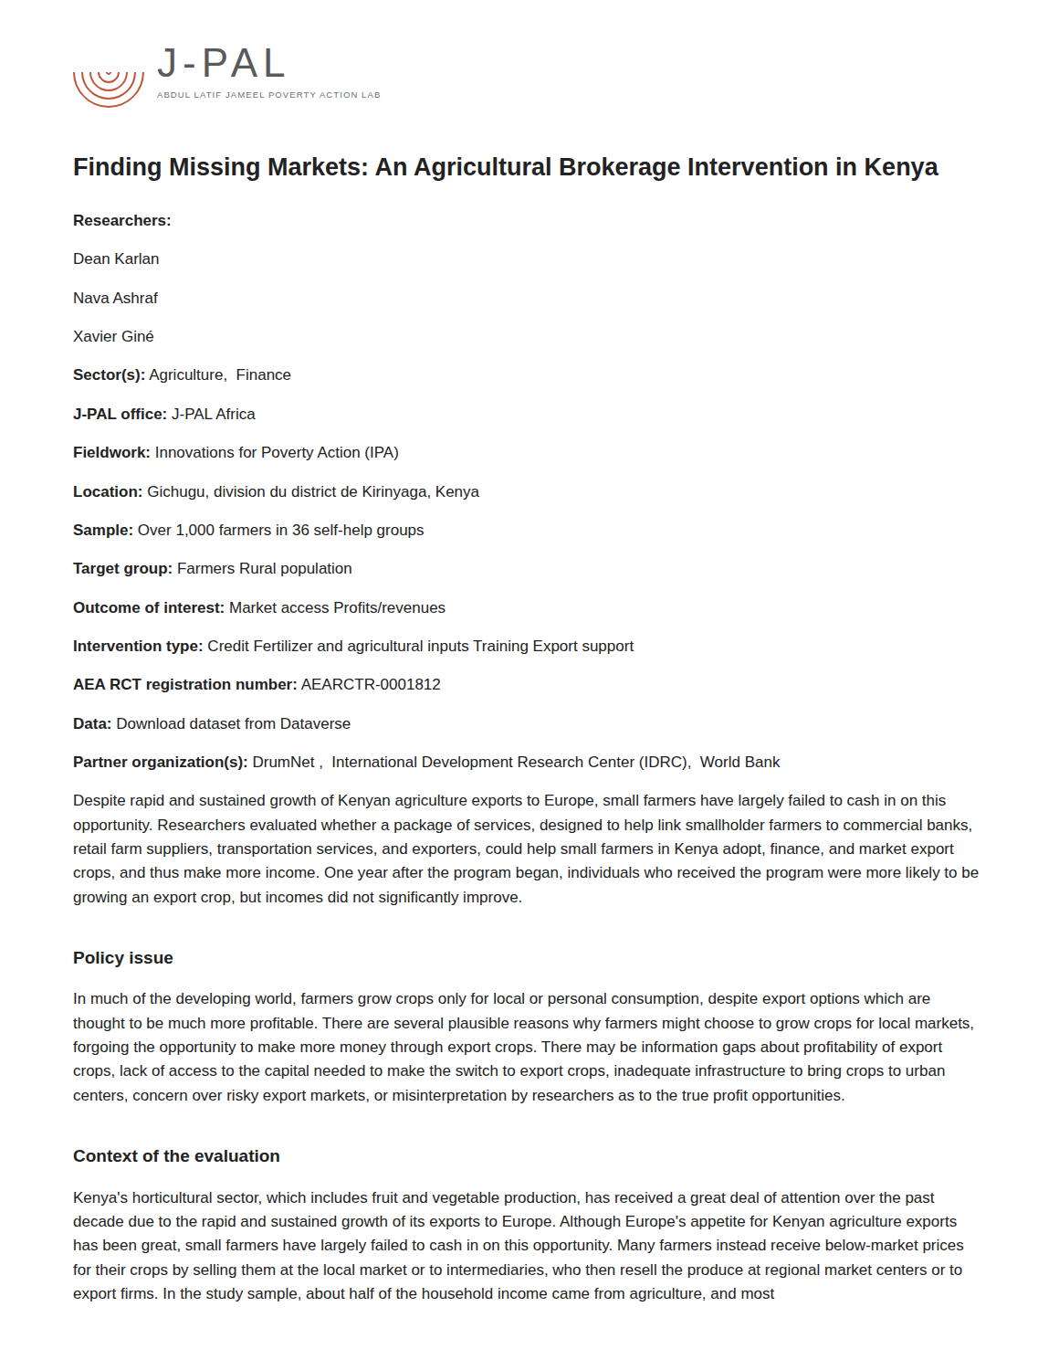J-PAL
Abdul Latif Jameel Poverty Action Lab
Finding Missing Markets: An Agricultural Brokerage Intervention in Kenya
Researchers:
Dean Karlan
Nava Ashraf
Xavier Giné
Sector(s): Agriculture, Finance
J-PAL office: J-PAL Africa
Fieldwork: Innovations for Poverty Action (IPA)
Location: Gichugu, division du district de Kirinyaga, Kenya
Sample: Over 1,000 farmers in 36 self-help groups
Target group: Farmers Rural population
Outcome of interest: Market access Profits/revenues
Intervention type: Credit Fertilizer and agricultural inputs Training Export support
AEA RCT registration number: AEARCTR-0001812
Data: Download dataset from Dataverse
Partner organization(s): DrumNet , International Development Research Center (IDRC), World Bank
Despite rapid and sustained growth of Kenyan agriculture exports to Europe, small farmers have largely failed to cash in on this opportunity. Researchers evaluated whether a package of services, designed to help link smallholder farmers to commercial banks, retail farm suppliers, transportation services, and exporters, could help small farmers in Kenya adopt, finance, and market export crops, and thus make more income. One year after the program began, individuals who received the program were more likely to be growing an export crop, but incomes did not significantly improve.
Policy issue
In much of the developing world, farmers grow crops only for local or personal consumption, despite export options which are thought to be much more profitable. There are several plausible reasons why farmers might choose to grow crops for local markets, forgoing the opportunity to make more money through export crops. There may be information gaps about profitability of export crops, lack of access to the capital needed to make the switch to export crops, inadequate infrastructure to bring crops to urban centers, concern over risky export markets, or misinterpretation by researchers as to the true profit opportunities.
Context of the evaluation
Kenya's horticultural sector, which includes fruit and vegetable production, has received a great deal of attention over the past decade due to the rapid and sustained growth of its exports to Europe. Although Europe's appetite for Kenyan agriculture exports has been great, small farmers have largely failed to cash in on this opportunity. Many farmers instead receive below-market prices for their crops by selling them at the local market or to intermediaries, who then resell the produce at regional market centers or to export firms. In the study sample, about half of the household income came from agriculture, and most